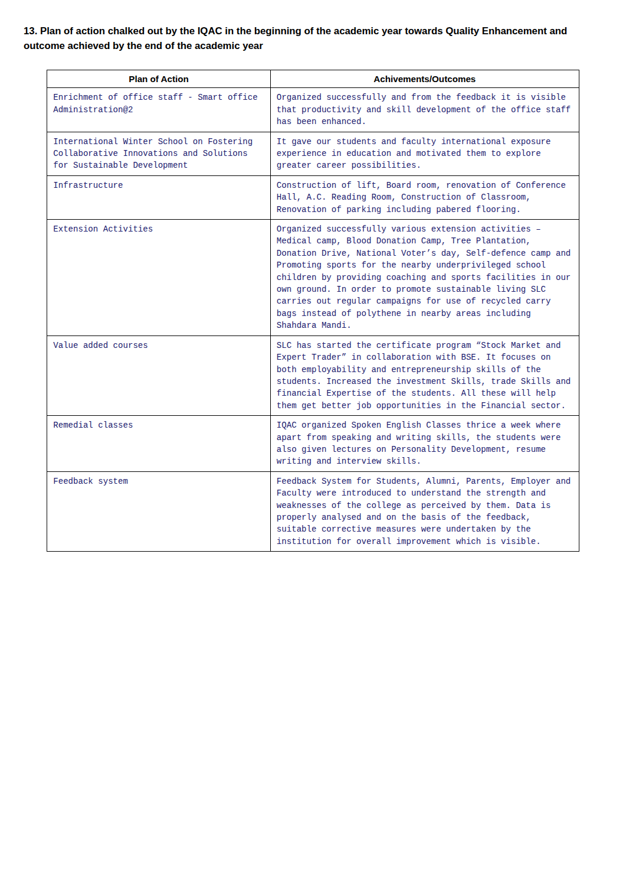13. Plan of action chalked out by the IQAC in the beginning of the academic year towards Quality Enhancement and outcome achieved by the end of the academic year
| Plan of Action | Achivements/Outcomes |
| --- | --- |
| Enrichment of office staff - Smart office Administration@2 | Organized successfully and from the feedback it is visible that productivity and skill development of the office staff has been enhanced. |
| International Winter School on Fostering Collaborative Innovations and Solutions for Sustainable Development | It gave our students and faculty international exposure experience in education and motivated them to explore greater career possibilities. |
| Infrastructure | Construction of lift, Board room, renovation of Conference Hall, A.C. Reading Room, Construction of Classroom, Renovation of parking including pabered flooring. |
| Extension Activities | Organized successfully various extension activities – Medical camp, Blood Donation Camp, Tree Plantation, Donation Drive, National Voter’s day, Self-defence camp and Promoting sports for the nearby underprivileged school children by providing coaching and sports facilities in our own ground. In order to promote sustainable living SLC carries out regular campaigns for use of recycled carry bags instead of polythene in nearby areas including Shahdara Mandi. |
| Value added courses | SLC has started the certificate program “Stock Market and Expert Trader” in collaboration with BSE. It focuses on both employability and entrepreneurship skills of the students. Increased the investment Skills, trade Skills and financial Expertise of the students. All these will help them get better job opportunities in the Financial sector. |
| Remedial classes | IQAC organized Spoken English Classes thrice a week where apart from speaking and writing skills, the students were also given lectures on Personality Development, resume writing and interview skills. |
| Feedback system | Feedback System for Students, Alumni, Parents, Employer and Faculty were introduced to understand the strength and weaknesses of the college as perceived by them. Data is properly analysed and on the basis of the feedback, suitable corrective measures were undertaken by the institution for overall improvement which is visible. |